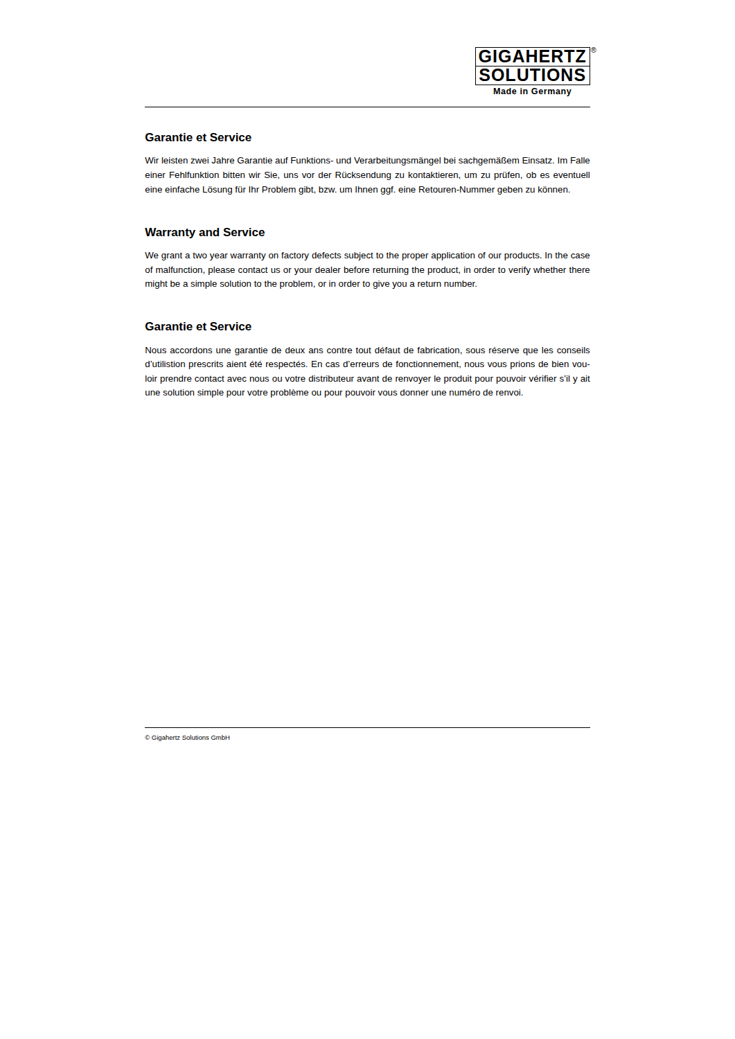GIGAHERTZ® SOLUTIONS Made in Germany
Garantie et Service
Wir leisten zwei Jahre Garantie auf Funktions- und Verarbeitungsmängel bei sachgemäßem Einsatz. Im Falle einer Fehlfunktion bitten wir Sie, uns vor der Rücksendung zu kontaktieren, um zu prüfen, ob es eventuell eine einfache Lösung für Ihr Problem gibt, bzw. um Ihnen ggf. eine Retouren-Nummer geben zu können.
Warranty and Service
We grant a two year warranty on factory defects subject to the proper application of our products. In the case of malfunction, please contact us or your dealer before returning the product, in order to verify whether there might be a simple solution to the problem, or in order to give you a return number.
Garantie et Service
Nous accordons une garantie de deux ans contre tout défaut de fabrication, sous réserve que les conseils d’utilistion prescrits aient été respectés. En cas d’erreurs de fonctionnement, nous vous prions de bien vouloir prendre contact avec nous ou votre distributeur avant de renvoyer le produit pour pouvoir vérifier s’il y ait une solution simple pour votre problème ou pour pouvoir vous donner une numéro de renvoi.
© Gigahertz Solutions GmbH